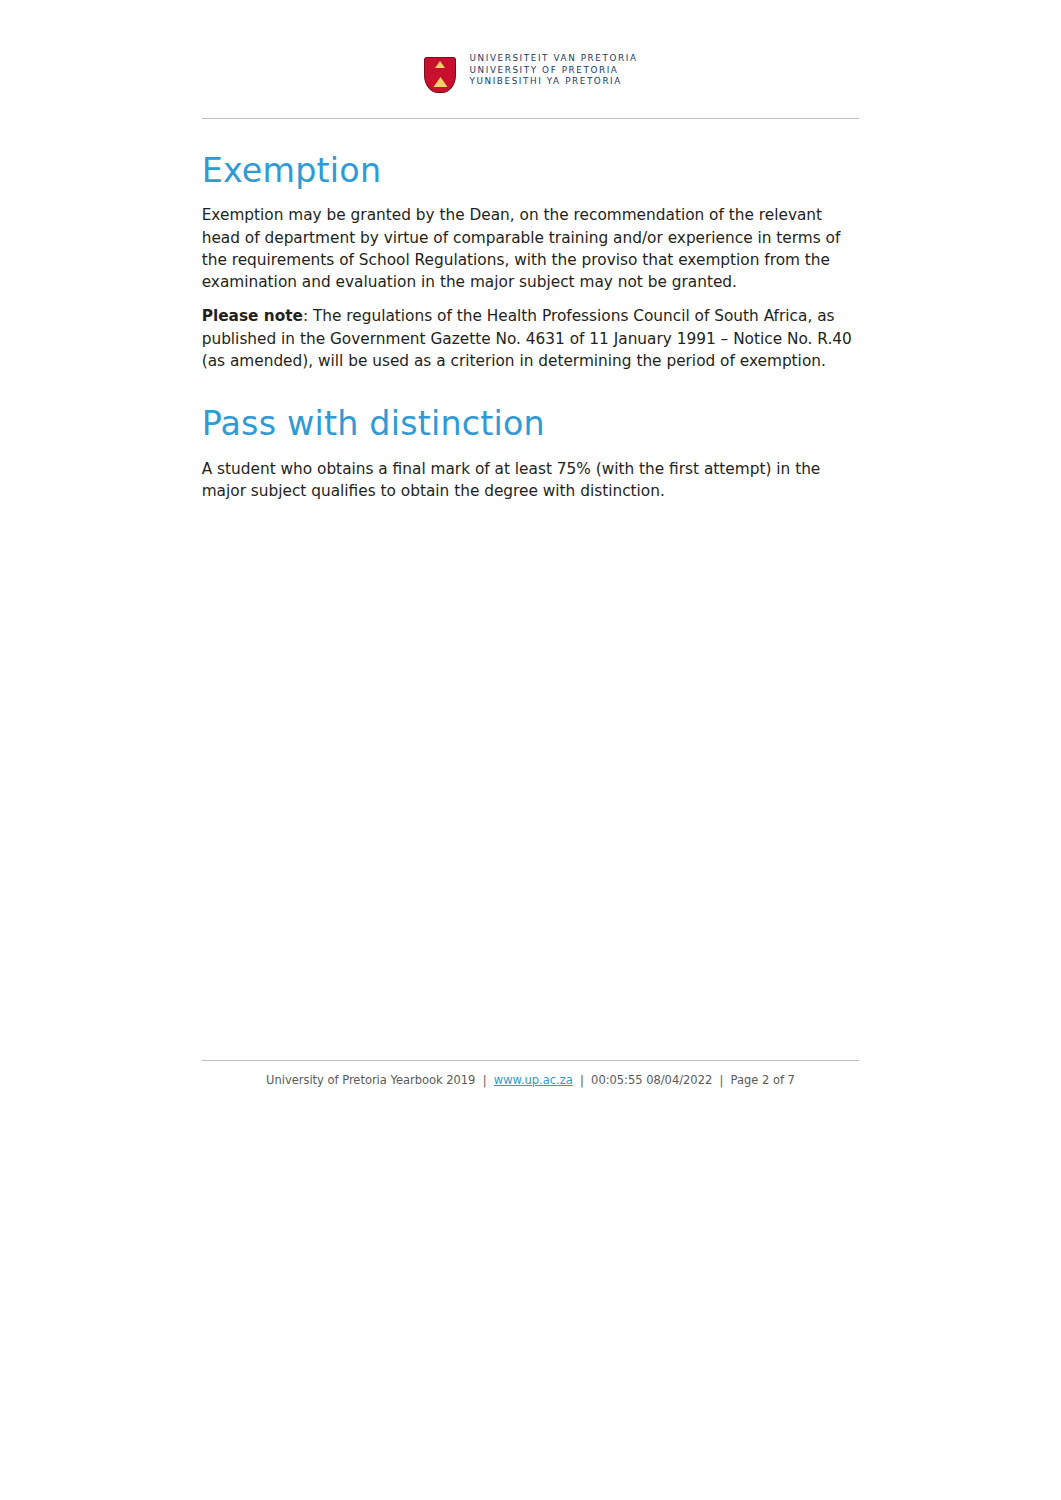Universiteit van Pretoria
University of Pretoria
Yunibesithi ya Pretoria
Exemption
Exemption may be granted by the Dean, on the recommendation of the relevant head of department by virtue of comparable training and/or experience in terms of the requirements of School Regulations, with the proviso that exemption from the examination and evaluation in the major subject may not be granted.
Please note: The regulations of the Health Professions Council of South Africa, as published in the Government Gazette No. 4631 of 11 January 1991 – Notice No. R.40 (as amended), will be used as a criterion in determining the period of exemption.
Pass with distinction
A student who obtains a final mark of at least 75% (with the first attempt) in the major subject qualifies to obtain the degree with distinction.
University of Pretoria Yearbook 2019 | www.up.ac.za | 00:05:55 08/04/2022 | Page 2 of 7